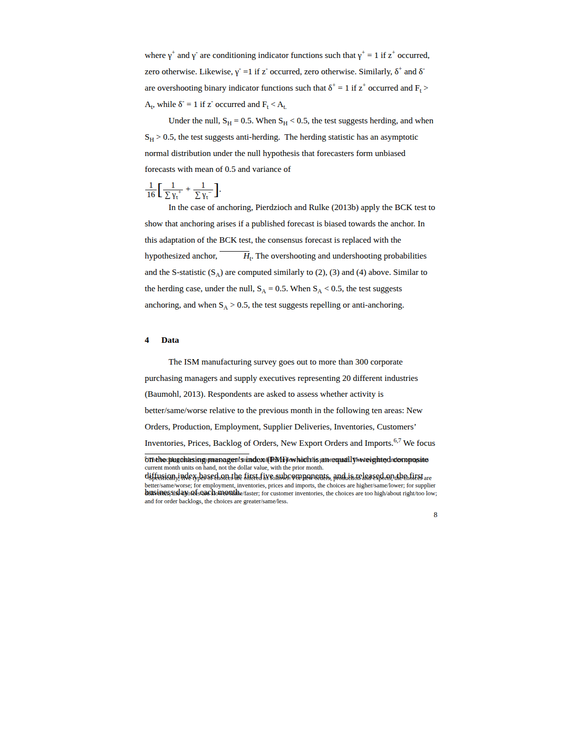where γ+ and γ- are conditioning indicator functions such that γ+ = 1 if z+ occurred, zero otherwise. Likewise, γ- =1 if z- occurred, zero otherwise. Similarly, δ+ and δ- are overshooting binary indicator functions such that δ+ = 1 if z+ occurred and Ft > At, while δ- = 1 if z- occurred and Ft < At.
Under the null, SH = 0.5. When SH < 0.5, the test suggests herding, and when SH > 0.5, the test suggests anti-herding. The herding statistic has an asymptotic normal distribution under the null hypothesis that forecasters form unbiased forecasts with mean of 0.5 and variance of
116[1∑ γτ+ + 1∑ γτ−].
In the case of anchoring, Pierdzioch and Rulke (2013b) apply the BCK test to show that anchoring arises if a published forecast is biased towards the anchor. In this adaptation of the BCK test, the consensus forecast is replaced with the hypothesized anchor, Ht. The overshooting and undershooting probabilities and the S-statistic (SA) are computed similarly to (2), (3) and (4) above. Similar to the herding case, under the null, SA = 0.5. When SA < 0.5, the test suggests anchoring, and when SA > 0.5, the test suggests repelling or anti-anchoring.
4 Data
The ISM manufacturing survey goes out to more than 300 corporate purchasing managers and supply executives representing 20 different industries (Baumohl, 2013). Respondents are asked to assess whether activity is better/same/worse relative to the previous month in the following ten areas: New Orders, Production, Employment, Supplier Deliveries, Inventories, Customers’ Inventories, Prices, Backlog of Orders, New Export Orders and Imports.6,7 We focus on the purchasing manager’s index (PMI) which is an equally-weighted composite diffusion index based on the first five subcomponents, and is released on the first business day of each month.
6 The backlog index compares current month unfilled orders with the prior month. The inventory index compares current month units on hand, not the dollar value, with the prior month.
7 Specifically, five types of choices are offered as follows: For new orders, production and exports, the choices are better/same/worse; for employment, inventories, prices and imports, the choices are higher/same/lower; for supplier deliveries, the choices are slower/same/faster; for customer inventories, the choices are too high/about right/too low; and for order backlogs, the choices are greater/same/less.
8